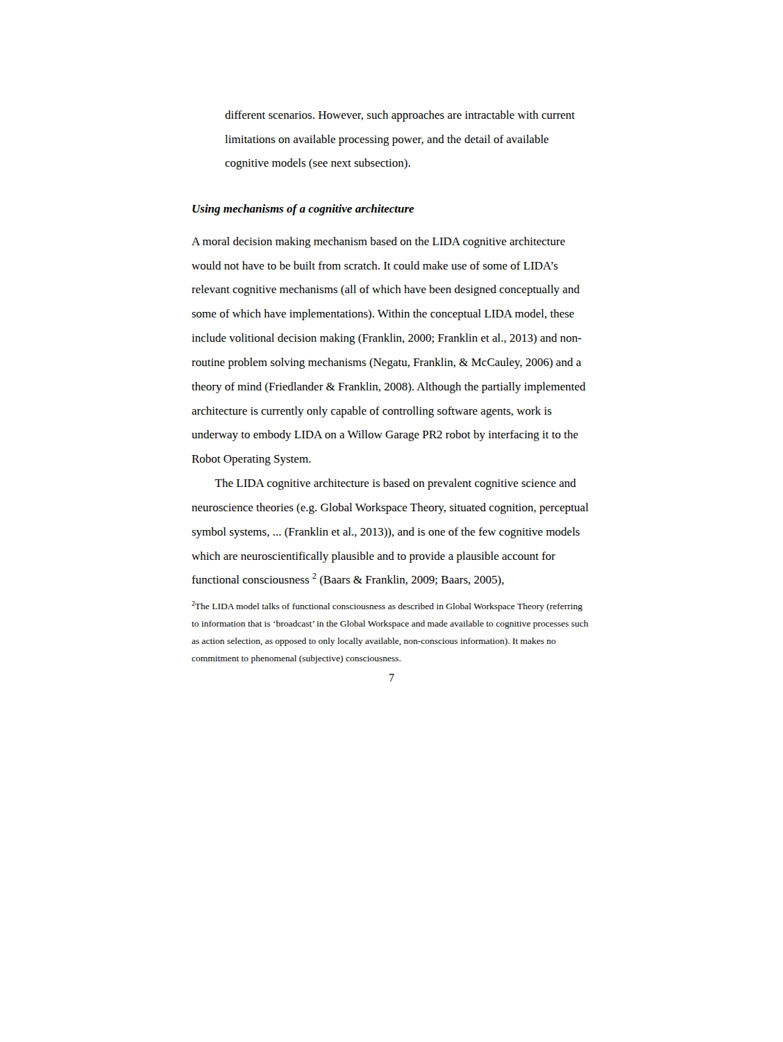different scenarios. However, such approaches are intractable with current limitations on available processing power, and the detail of available cognitive models (see next subsection).
Using mechanisms of a cognitive architecture
A moral decision making mechanism based on the LIDA cognitive architecture would not have to be built from scratch. It could make use of some of LIDA’s relevant cognitive mechanisms (all of which have been designed conceptually and some of which have implementations). Within the conceptual LIDA model, these include volitional decision making (Franklin, 2000; Franklin et al., 2013) and non-routine problem solving mechanisms (Negatu, Franklin, & McCauley, 2006) and a theory of mind (Friedlander & Franklin, 2008). Although the partially implemented architecture is currently only capable of controlling software agents, work is underway to embody LIDA on a Willow Garage PR2 robot by interfacing it to the Robot Operating System.
The LIDA cognitive architecture is based on prevalent cognitive science and neuroscience theories (e.g. Global Workspace Theory, situated cognition, perceptual symbol systems, ... (Franklin et al., 2013)), and is one of the few cognitive models which are neuroscientifically plausible and to provide a plausible account for functional consciousness 2 (Baars & Franklin, 2009; Baars, 2005),
2The LIDA model talks of functional consciousness as described in Global Workspace Theory (referring to information that is ‘broadcast’ in the Global Workspace and made available to cognitive processes such as action selection, as opposed to only locally available, non-conscious information). It makes no commitment to phenomenal (subjective) consciousness.
7